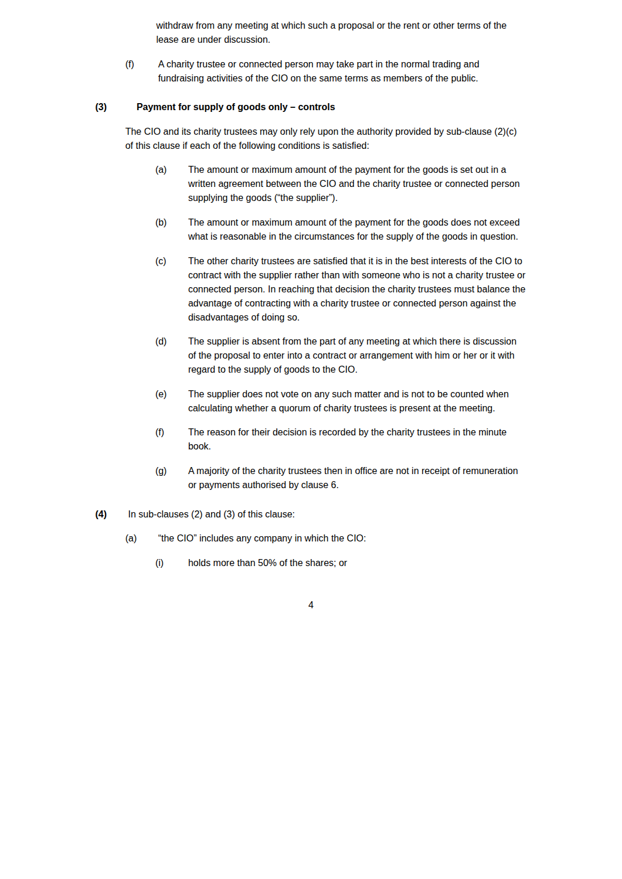withdraw from any meeting at which such a proposal or the rent or other terms of the lease are under discussion.
(f) A charity trustee or connected person may take part in the normal trading and fundraising activities of the CIO on the same terms as members of the public.
(3) Payment for supply of goods only – controls
The CIO and its charity trustees may only rely upon the authority provided by sub-clause (2)(c) of this clause if each of the following conditions is satisfied:
(a) The amount or maximum amount of the payment for the goods is set out in a written agreement between the CIO and the charity trustee or connected person supplying the goods (“the supplier”).
(b) The amount or maximum amount of the payment for the goods does not exceed what is reasonable in the circumstances for the supply of the goods in question.
(c) The other charity trustees are satisfied that it is in the best interests of the CIO to contract with the supplier rather than with someone who is not a charity trustee or connected person. In reaching that decision the charity trustees must balance the advantage of contracting with a charity trustee or connected person against the disadvantages of doing so.
(d) The supplier is absent from the part of any meeting at which there is discussion of the proposal to enter into a contract or arrangement with him or her or it with regard to the supply of goods to the CIO.
(e) The supplier does not vote on any such matter and is not to be counted when calculating whether a quorum of charity trustees is present at the meeting.
(f) The reason for their decision is recorded by the charity trustees in the minute book.
(g) A majority of the charity trustees then in office are not in receipt of remuneration or payments authorised by clause 6.
(4) In sub-clauses (2) and (3) of this clause:
(a) “the CIO” includes any company in which the CIO:
(i) holds more than 50% of the shares; or
4